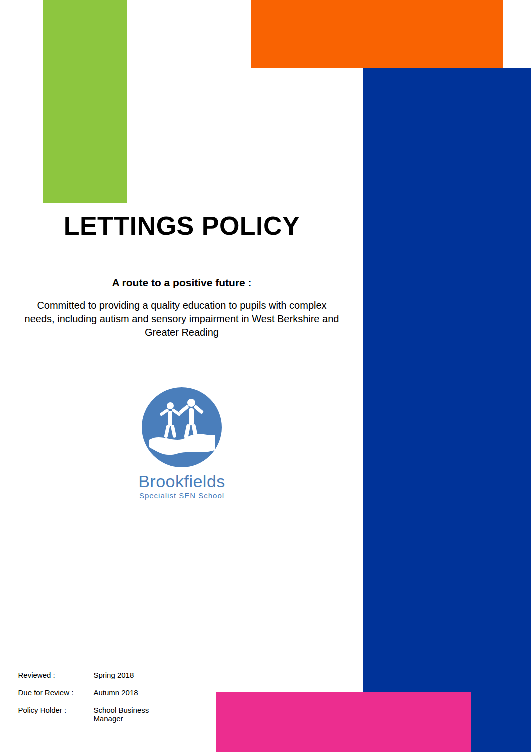LETTINGS POLICY
A route to a positive future :
Committed to providing a quality education to pupils with complex needs, including autism and sensory impairment in West Berkshire and Greater Reading
Brookfields
Specialist SEN School
| Reviewed : | Spring 2018 |
| Due for Review : | Autumn 2018 |
| Policy Holder : | School Business Manager |